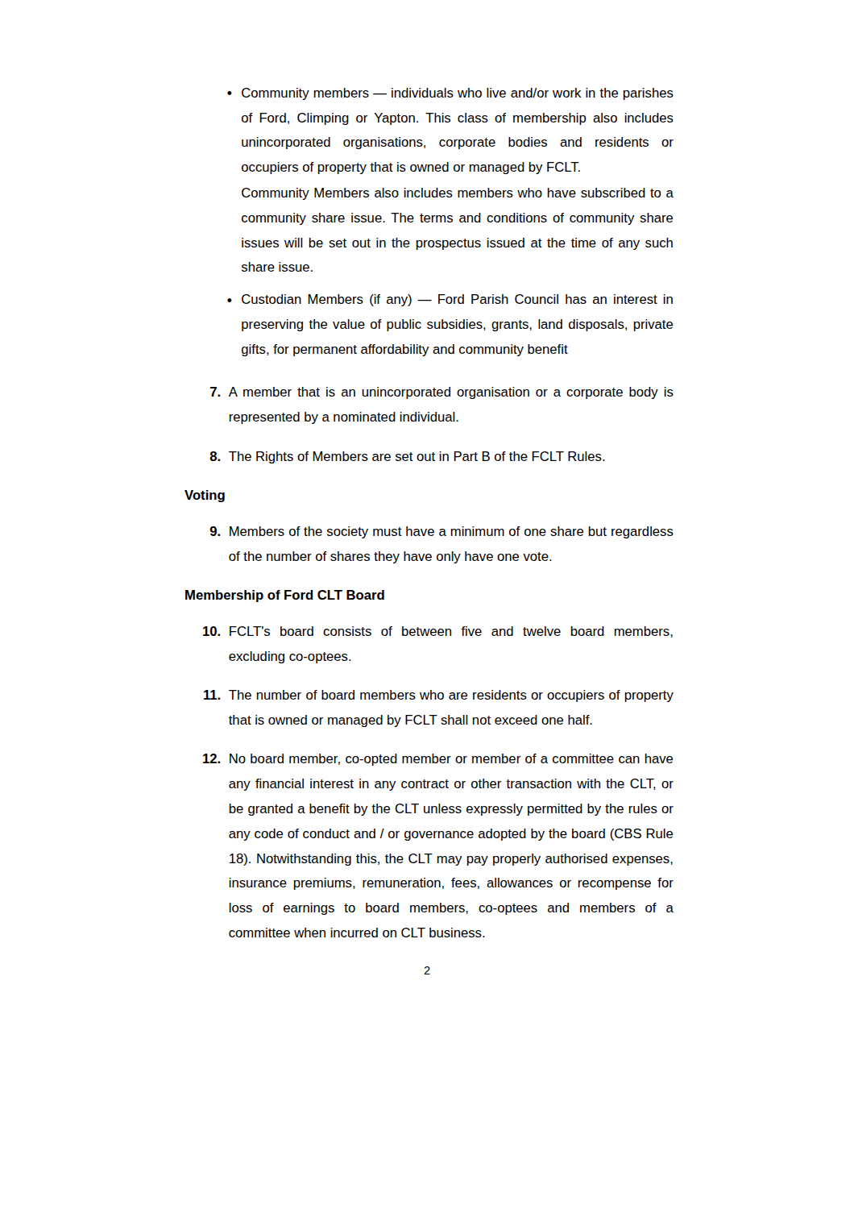Community members — individuals who live and/or work in the parishes of Ford, Climping or Yapton. This class of membership also includes unincorporated organisations, corporate bodies and residents or occupiers of property that is owned or managed by FCLT.
Community Members also includes members who have subscribed to a community share issue. The terms and conditions of community share issues will be set out in the prospectus issued at the time of any such share issue.
Custodian Members (if any) — Ford Parish Council has an interest in preserving the value of public subsidies, grants, land disposals, private gifts, for permanent affordability and community benefit
A member that is an unincorporated organisation or a corporate body is represented by a nominated individual.
The Rights of Members are set out in Part B of the FCLT Rules.
Voting
Members of the society must have a minimum of one share but regardless of the number of shares they have only have one vote.
Membership of Ford CLT Board
FCLT's board consists of between five and twelve board members, excluding co-optees.
The number of board members who are residents or occupiers of property that is owned or managed by FCLT shall not exceed one half.
No board member, co-opted member or member of a committee can have any financial interest in any contract or other transaction with the CLT, or be granted a benefit by the CLT unless expressly permitted by the rules or any code of conduct and / or governance adopted by the board (CBS Rule 18). Notwithstanding this, the CLT may pay properly authorised expenses, insurance premiums, remuneration, fees, allowances or recompense for loss of earnings to board members, co-optees and members of a committee when incurred on CLT business.
2